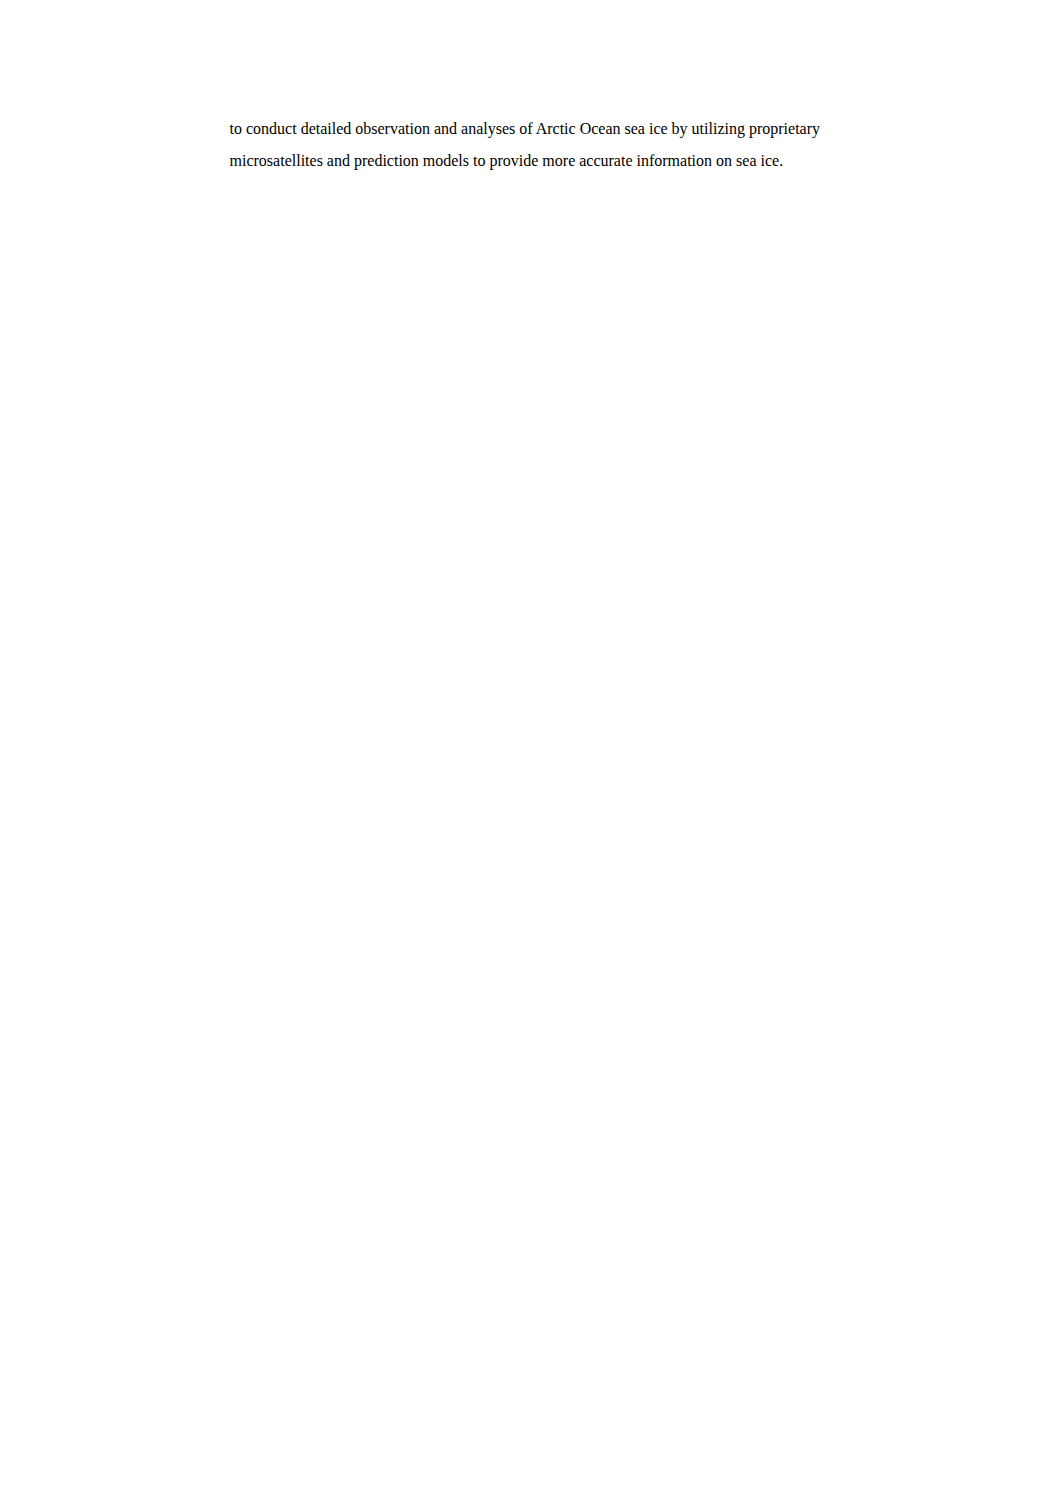to conduct detailed observation and analyses of Arctic Ocean sea ice by utilizing proprietary microsatellites and prediction models to provide more accurate information on sea ice.